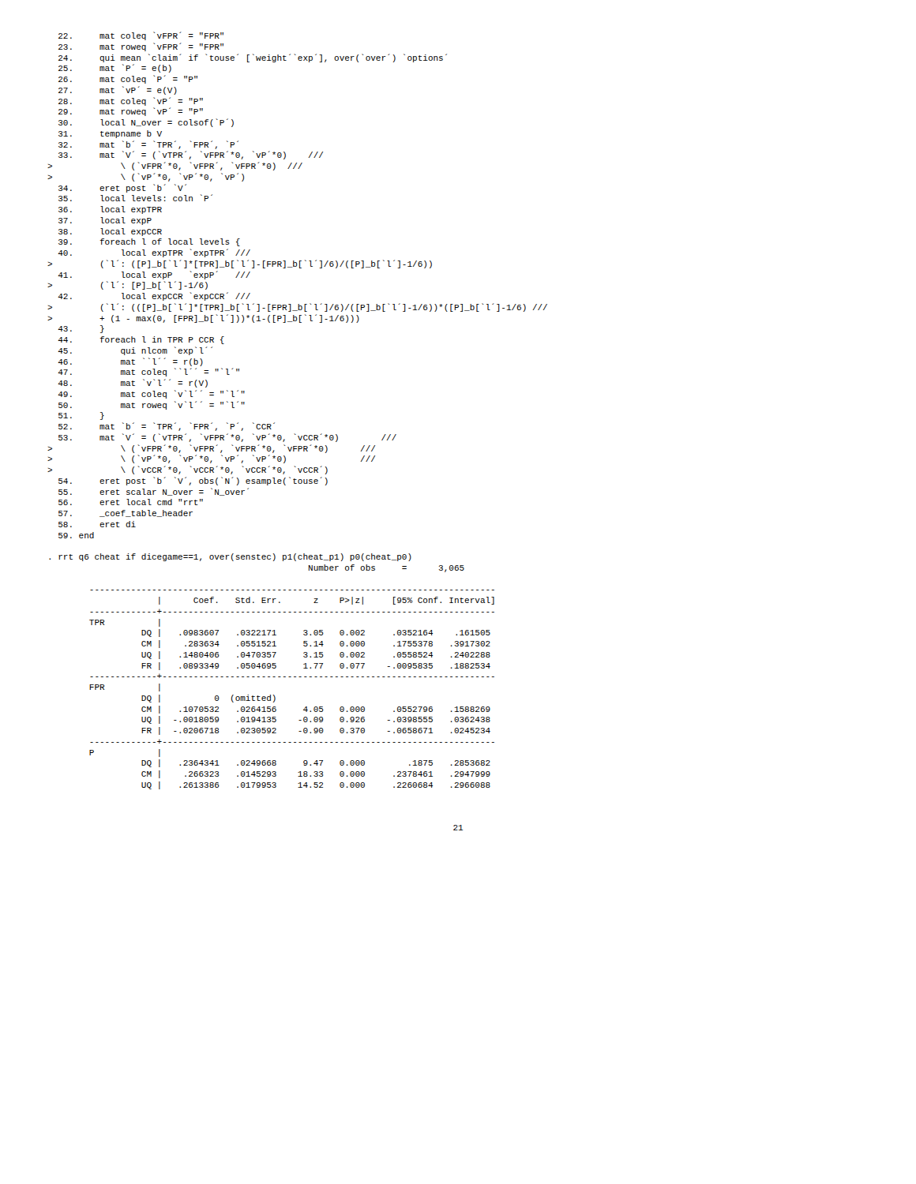22.     mat coleq `vFPR´ = "FPR"
  23.     mat roweq `vFPR´ = "FPR"
  24.     qui mean `claim´ if `touse´ [`weight´`exp´], over(`over´) `options´
  25.     mat `P´ = e(b)
  26.     mat coleq `P´ = "P"
  27.     mat `vP´ = e(V)
  28.     mat coleq `vP´ = "P"
  29.     mat roweq `vP´ = "P"
  30.     local N_over = colsof(`P´)
  31.     tempname b V
  32.     mat `b´ = `TPR´, `FPR´, `P´
  33.     mat `V´ = (`vTPR´, `vFPR´*0, `vP´*0)    ///
>             \ (`vFPR´*0, `vFPR´, `vFPR´*0)  ///
>             \ (`vP´*0, `vP´*0, `vP´)
  34.     eret post `b´ `V´
  35.     local levels: coln `P´
  36.     local expTPR
  37.     local expP
  38.     local expCCR
  39.     foreach l of local levels {
  40.         local expTPR `expTPR´ ///
>         (`l´: ([P]_b[`l´]*[TPR]_b[`l´]-[FPR]_b[`l´]/6)/([P]_b[`l´]-1/6))
  41.         local expP   `expP´   ///
>         (`l´: [P]_b[`l´]-1/6)
  42.         local expCCR `expCCR´ ///
>         (`l´: (([P]_b[`l´]*[TPR]_b[`l´]-[FPR]_b[`l´]/6)/([P]_b[`l´]-1/6))*([P]_b[`l´]-1/6) ///
>         + (1 - max(0, [FPR]_b[`l´]))*(1-([P]_b[`l´]-1/6)))
  43.     }
  44.     foreach l in TPR P CCR {
  45.         qui nlcom `exp`l´´
  46.         mat ``l´´ = r(b)
  47.         mat coleq ``l´´ = "`l´"
  48.         mat `v`l´´ = r(V)
  49.         mat coleq `v`l´´ = "`l´"
  50.         mat roweq `v`l´´ = "`l´"
  51.     }
  52.     mat `b´ = `TPR´, `FPR´, `P´, `CCR´
  53.     mat `V´ = (`vTPR´, `vFPR´*0, `vP´*0, `vCCR´*0)        ///
>             \ (`vFPR´*0, `vFPR´, `vFPR´*0, `vFPR´*0)      ///
>             \ (`vP´*0, `vP´*0, `vP´, `vP´*0)              ///
>             \ (`vCCR´*0, `vCCR´*0, `vCCR´*0, `vCCR´)
  54.     eret post `b´ `V´, obs(`N´) esample(`touse´)
  55.     eret scalar N_over = `N_over´
  56.     eret local cmd "rrt"
  57.     _coef_table_header
  58.     eret di
  59. end

. rrt q6 cheat if dicegame==1, over(senstec) p1(cheat_p1) p0(cheat_p0)
                                                  Number of obs     =      3,065

        ------------------------------------------------------------------------------
                     |      Coef.   Std. Err.      z    P>|z|     [95% Conf. Interval]
        -------------+----------------------------------------------------------------
        TPR          |
                  DQ |   .0983607   .0322171     3.05   0.002     .0352164    .161505
                  CM |    .283634   .0551521     5.14   0.000     .1755378   .3917302
                  UQ |   .1480406   .0470357     3.15   0.002     .0558524   .2402288
                  FR |   .0893349   .0504695     1.77   0.077    -.0095835   .1882534
        -------------+----------------------------------------------------------------
        FPR          |
                  DQ |          0  (omitted)
                  CM |   .1070532   .0264156     4.05   0.000     .0552796   .1588269
                  UQ |  -.0018059   .0194135    -0.09   0.926    -.0398555   .0362438
                  FR |  -.0206718   .0230592    -0.90   0.370    -.0658671   .0245234
        -------------+----------------------------------------------------------------
        P            |
                  DQ |   .2364341   .0249668     9.47   0.000        .1875   .2853682
                  CM |    .266323   .0145293    18.33   0.000     .2378461   .2947999
                  UQ |   .2613386   .0179953    14.52   0.000     .2260684   .2966088
21